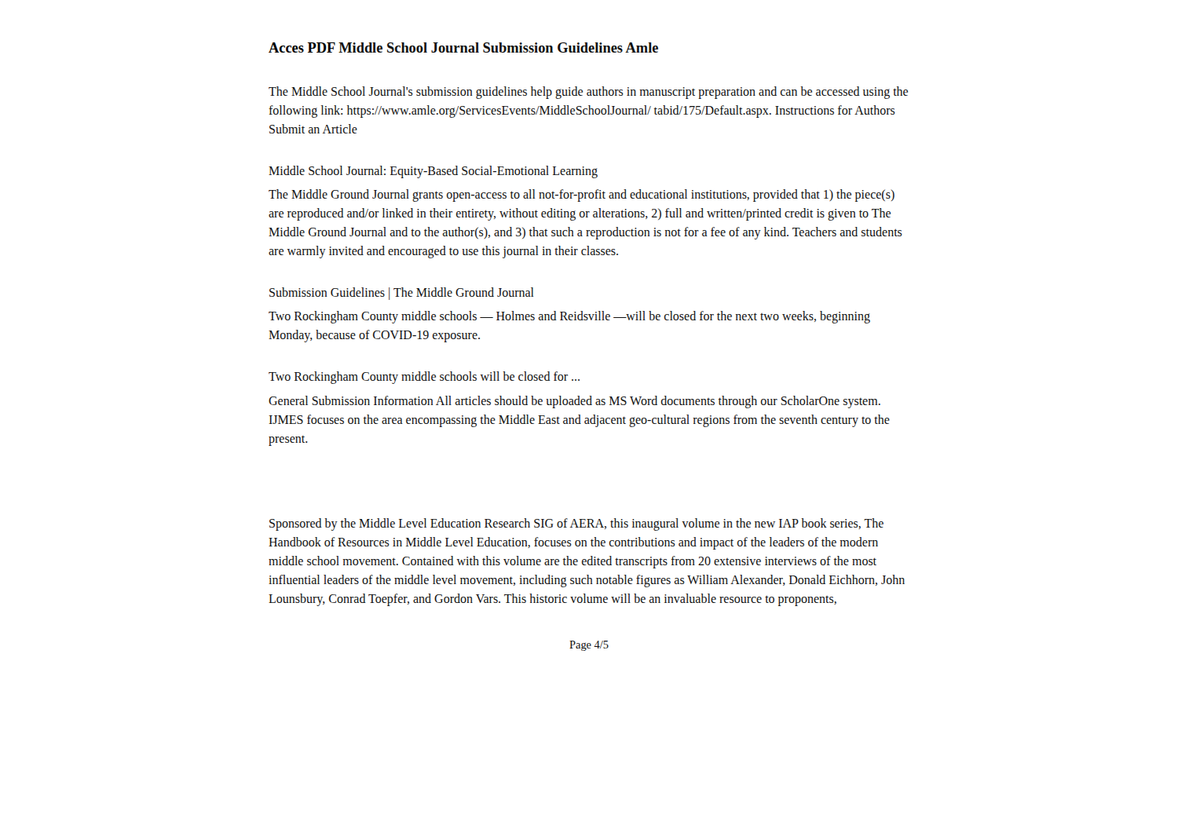Acces PDF Middle School Journal Submission Guidelines Amle
The Middle School Journal's submission guidelines help guide authors in manuscript preparation and can be accessed using the following link: https://www.amle.org/ServicesEvents/MiddleSchoolJournal/ tabid/175/Default.aspx. Instructions for Authors Submit an Article
Middle School Journal: Equity-Based Social-Emotional Learning
The Middle Ground Journal grants open-access to all not-for-profit and educational institutions, provided that 1) the piece(s) are reproduced and/or linked in their entirety, without editing or alterations, 2) full and written/printed credit is given to The Middle Ground Journal and to the author(s), and 3) that such a reproduction is not for a fee of any kind. Teachers and students are warmly invited and encouraged to use this journal in their classes.
Submission Guidelines | The Middle Ground Journal
Two Rockingham County middle schools — Holmes and Reidsville —will be closed for the next two weeks, beginning Monday, because of COVID-19 exposure.
Two Rockingham County middle schools will be closed for ...
General Submission Information All articles should be uploaded as MS Word documents through our ScholarOne system. IJMES focuses on the area encompassing the Middle East and adjacent geo-cultural regions from the seventh century to the present.
Sponsored by the Middle Level Education Research SIG of AERA, this inaugural volume in the new IAP book series, The Handbook of Resources in Middle Level Education, focuses on the contributions and impact of the leaders of the modern middle school movement. Contained with this volume are the edited transcripts from 20 extensive interviews of the most influential leaders of the middle level movement, including such notable figures as William Alexander, Donald Eichhorn, John Lounsbury, Conrad Toepfer, and Gordon Vars. This historic volume will be an invaluable resource to proponents,
Page 4/5